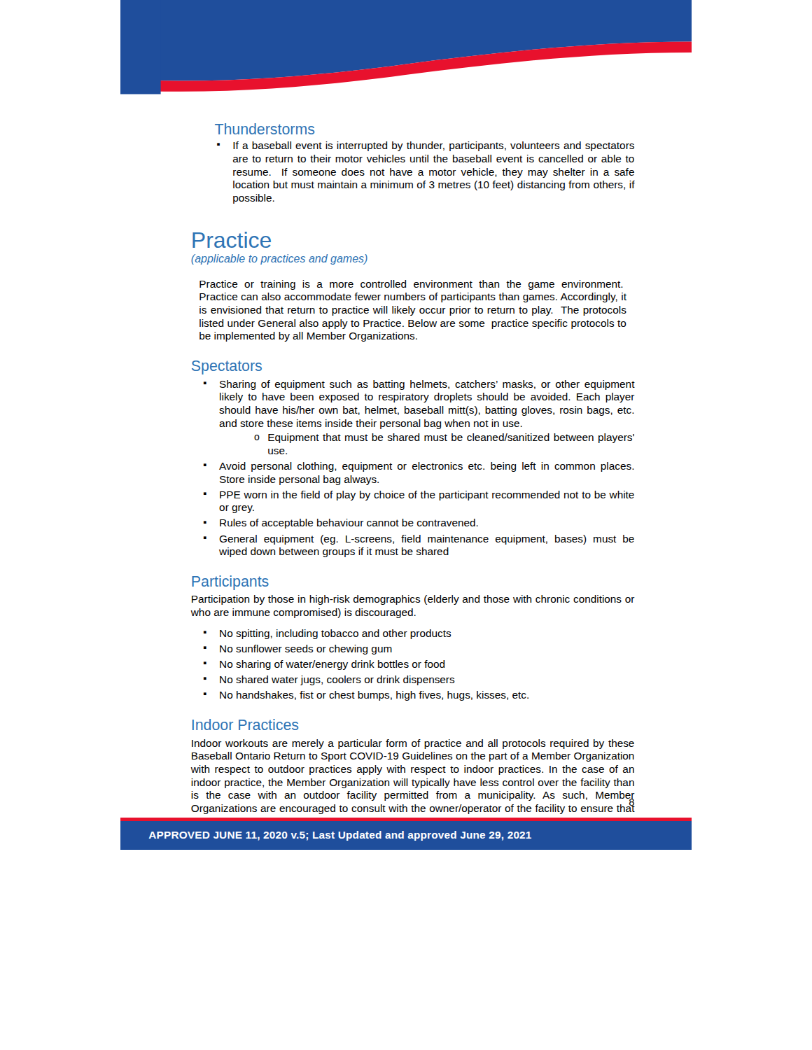Thunderstorms
If a baseball event is interrupted by thunder, participants, volunteers and spectators are to return to their motor vehicles until the baseball event is cancelled or able to resume. If someone does not have a motor vehicle, they may shelter in a safe location but must maintain a minimum of 3 metres (10 feet) distancing from others, if possible.
Practice
(applicable to practices and games)
Practice or training is a more controlled environment than the game environment. Practice can also accommodate fewer numbers of participants than games. Accordingly, it is envisioned that return to practice will likely occur prior to return to play. The protocols listed under General also apply to Practice. Below are some practice specific protocols to be implemented by all Member Organizations.
Spectators
Sharing of equipment such as batting helmets, catchers’ masks, or other equipment likely to have been exposed to respiratory droplets should be avoided. Each player should have his/her own bat, helmet, baseball mitt(s), batting gloves, rosin bags, etc. and store these items inside their personal bag when not in use.
Equipment that must be shared must be cleaned/sanitized between players' use.
Avoid personal clothing, equipment or electronics etc. being left in common places. Store inside personal bag always.
PPE worn in the field of play by choice of the participant recommended not to be white or grey.
Rules of acceptable behaviour cannot be contravened.
General equipment (eg. L-screens, field maintenance equipment, bases) must be wiped down between groups if it must be shared
Participants
Participation by those in high-risk demographics (elderly and those with chronic conditions or who are immune compromised) is discouraged.
No spitting, including tobacco and other products
No sunflower seeds or chewing gum
No sharing of water/energy drink bottles or food
No shared water jugs, coolers or drink dispensers
No handshakes, fist or chest bumps, high fives, hugs, kisses, etc.
Indoor Practices
Indoor workouts are merely a particular form of practice and all protocols required by these Baseball Ontario Return to Sport COVID-19 Guidelines on the part of a Member Organization with respect to outdoor practices apply with respect to indoor practices. In the case of an indoor practice, the Member Organization will typically have less control over the facility than is the case with an outdoor facility permitted from a municipality. As such, Member Organizations are encouraged to consult with the owner/operator of the facility to ensure that appropriate sanitization protocols and safety precautions are in place with respect to the facility.
8
APPROVED JUNE 11, 2020 v.5; Last Updated and approved June 29, 2021